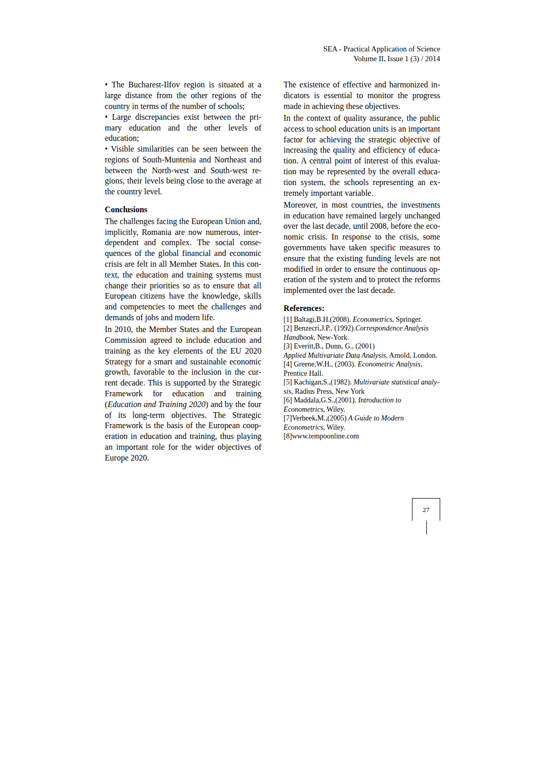SEA - Practical Application of Science
Volume II, Issue 1 (3) / 2014
• The Bucharest-Ilfov region is situated at a large distance from the other regions of the country in terms of the number of schools;
• Large discrepancies exist between the primary education and the other levels of education;
• Visible similarities can be seen between the regions of South-Muntenia and Northeast and between the North-west and South-west regions, their levels being close to the average at the country level.
Conclusions
The challenges facing the European Union and, implicitly, Romania are now numerous, interdependent and complex. The social consequences of the global financial and economic crisis are felt in all Member States. In this context, the education and training systems must change their priorities so as to ensure that all European citizens have the knowledge, skills and competencies to meet the challenges and demands of jobs and modern life.
In 2010, the Member States and the European Commission agreed to include education and training as the key elements of the EU 2020 Strategy for a smart and sustainable economic growth, favorable to the inclusion in the current decade. This is supported by the Strategic Framework for education and training (Education and Training 2020) and by the four of its long-term objectives. The Strategic Framework is the basis of the European cooperation in education and training, thus playing an important role for the wider objectives of Europe 2020.
The existence of effective and harmonized indicators is essential to monitor the progress made in achieving these objectives.
In the context of quality assurance, the public access to school education units is an important factor for achieving the strategic objective of increasing the quality and efficiency of education. A central point of interest of this evaluation may be represented by the overall education system, the schools representing an extremely important variable.
Moreover, in most countries, the investments in education have remained largely unchanged over the last decade, until 2008, before the economic crisis. In response to the crisis, some governments have taken specific measures to ensure that the existing funding levels are not modified in order to ensure the continuous operation of the system and to protect the reforms implemented over the last decade.
References:
[1] Baltagi,B.H.(2008). Econometrics, Springer.
[2] Benzecri,J.P., (1992).Correspondence Analysis Handbook, New-York.
[3] Everitt,B., Dunn, G., (2001)
Applied Multivariate Data Analysis, Arnold, London.
[4] Greene,W.H., (2003). Econometric Analysis, Prentice Hall.
[5] Kachigan,S.,(1982). Multivariate statistical analysis, Radius Press, New York
[6] Maddala,G.S.,(2001). Introduction to Econometrics, Wiley.
[7]Verbeek,M.,(2005) A Guide to Modern Econometrics, Wiley.
[8]www.tempoonline.com
27